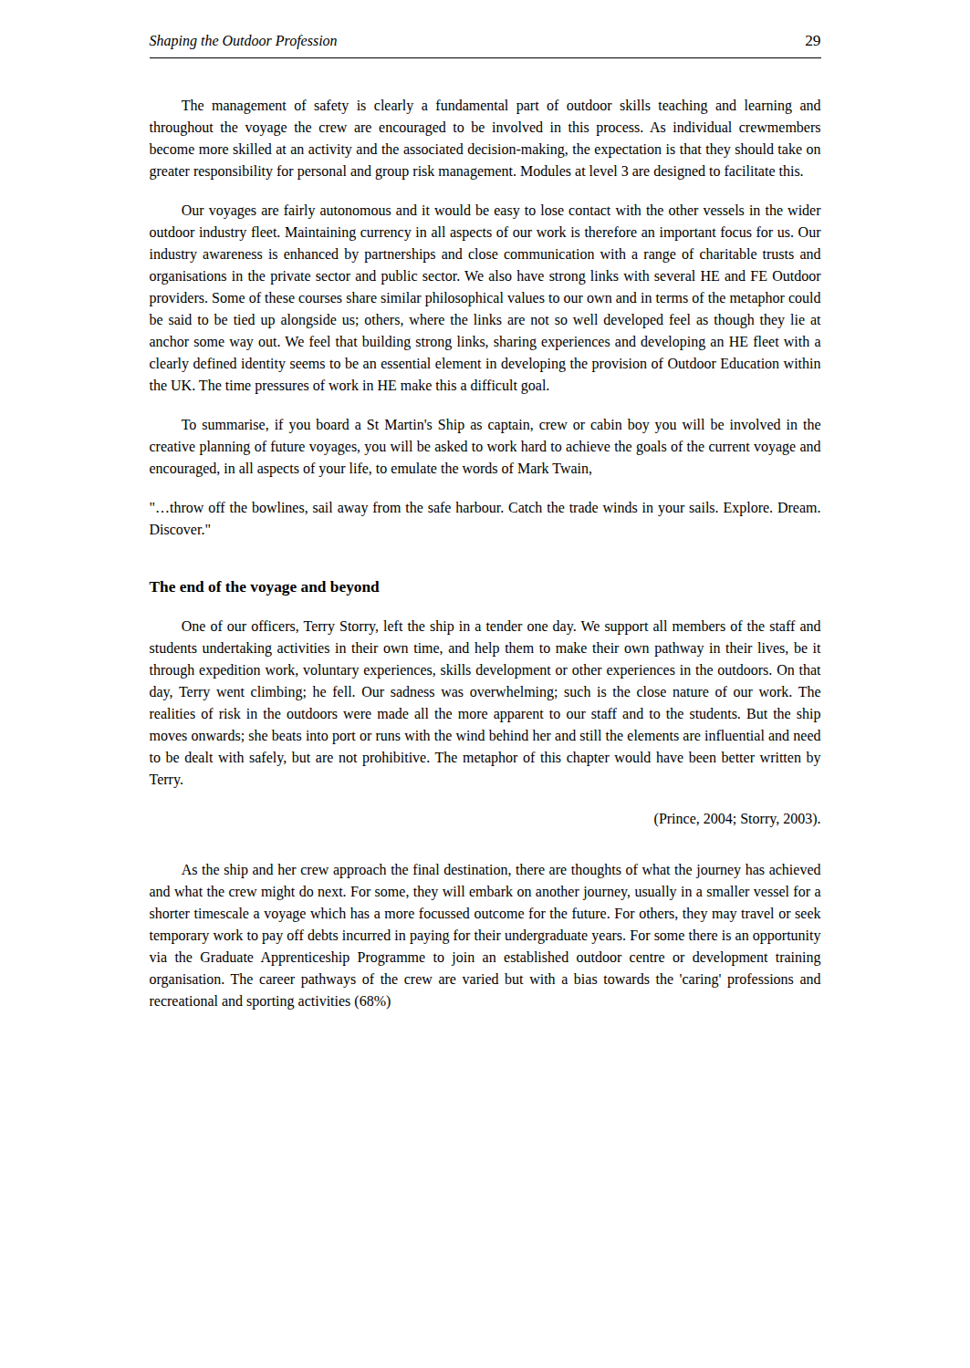Shaping the Outdoor Profession 29
The management of safety is clearly a fundamental part of outdoor skills teaching and learning and throughout the voyage the crew are encouraged to be involved in this process. As individual crewmembers become more skilled at an activity and the associated decision-making, the expectation is that they should take on greater responsibility for personal and group risk management. Modules at level 3 are designed to facilitate this.
Our voyages are fairly autonomous and it would be easy to lose contact with the other vessels in the wider outdoor industry fleet. Maintaining currency in all aspects of our work is therefore an important focus for us. Our industry awareness is enhanced by partnerships and close communication with a range of charitable trusts and organisations in the private sector and public sector. We also have strong links with several HE and FE Outdoor providers. Some of these courses share similar philosophical values to our own and in terms of the metaphor could be said to be tied up alongside us; others, where the links are not so well developed feel as though they lie at anchor some way out. We feel that building strong links, sharing experiences and developing an HE fleet with a clearly defined identity seems to be an essential element in developing the provision of Outdoor Education within the UK. The time pressures of work in HE make this a difficult goal.
To summarise, if you board a St Martin's Ship as captain, crew or cabin boy you will be involved in the creative planning of future voyages, you will be asked to work hard to achieve the goals of the current voyage and encouraged, in all aspects of your life, to emulate the words of Mark Twain,
"…throw off the bowlines, sail away from the safe harbour. Catch the trade winds in your sails. Explore. Dream. Discover."
The end of the voyage and beyond
One of our officers, Terry Storry, left the ship in a tender one day. We support all members of the staff and students undertaking activities in their own time, and help them to make their own pathway in their lives, be it through expedition work, voluntary experiences, skills development or other experiences in the outdoors. On that day, Terry went climbing; he fell. Our sadness was overwhelming; such is the close nature of our work. The realities of risk in the outdoors were made all the more apparent to our staff and to the students. But the ship moves onwards; she beats into port or runs with the wind behind her and still the elements are influential and need to be dealt with safely, but are not prohibitive. The metaphor of this chapter would have been better written by Terry.
(Prince, 2004; Storry, 2003).
As the ship and her crew approach the final destination, there are thoughts of what the journey has achieved and what the crew might do next. For some, they will embark on another journey, usually in a smaller vessel for a shorter timescale a voyage which has a more focussed outcome for the future. For others, they may travel or seek temporary work to pay off debts incurred in paying for their undergraduate years. For some there is an opportunity via the Graduate Apprenticeship Programme to join an established outdoor centre or development training organisation. The career pathways of the crew are varied but with a bias towards the 'caring' professions and recreational and sporting activities (68%)